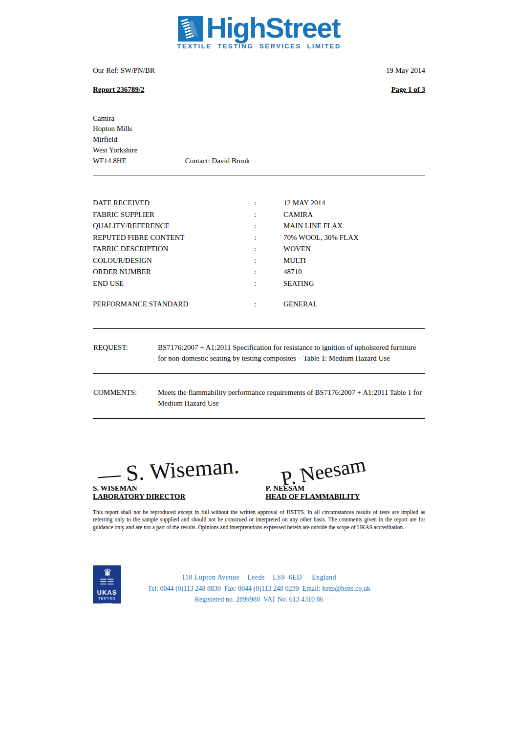High Street
TEXTILE TESTING SERVICES LIMITED
Our Ref: SW/PN/BR
19 May 2014
Report 236789/2
Page 1 of 3
Camira
Hopton Mills
Mirfield
West Yorkshire
WF14 8HEContact: David Brook
| DATE RECEIVED | : | 12 MAY 2014 |
| FABRIC SUPPLIER | : | CAMIRA |
| QUALITY/REFERENCE | : | MAIN LINE FLAX |
| REPUTED FIBRE CONTENT | : | 70% WOOL, 30% FLAX |
| FABRIC DESCRIPTION | : | WOVEN |
| COLOUR/DESIGN | : | MULTI |
| ORDER NUMBER | : | 48710 |
| END USE | : | SEATING |
| PERFORMANCE STANDARD | : | GENERAL |
| REQUEST: | BS7176:2007 + A1:2011 Specification for resistance to ignition of upholstered furniture for non-domestic seating by testing composites – Table 1: Medium Hazard Use |
| COMMENTS: | Meets the flammability performance requirements of BS7176:2007 + A1:2011 Table 1 for Medium Hazard Use |
— S. Wiseman.
S. WISEMAN
LABORATORY DIRECTOR
P. Neesam
P. NEESAM
HEAD OF FLAMMABILITY
This report shall not be reproduced except in full without the written approval of HSTTS. In all circumstances results of tests are implied as referring only to the sample supplied and should not be construed or interpreted on any other basis. The comments given in the report are for guidance only and are not a part of the results. Opinions and interpretations expressed herein are outside the scope of UKAS accreditation.
♛
☰☰
UKAS
TESTING
1695
118 Lupton Avenue Leeds LS9 6ED England
Tel: 0044 (0)113 248 8830 Fax: 0044 (0)113 248 0239 Email: hstts@hstts.co.uk
Registered no. 2899980 VAT No. 613 4310 86